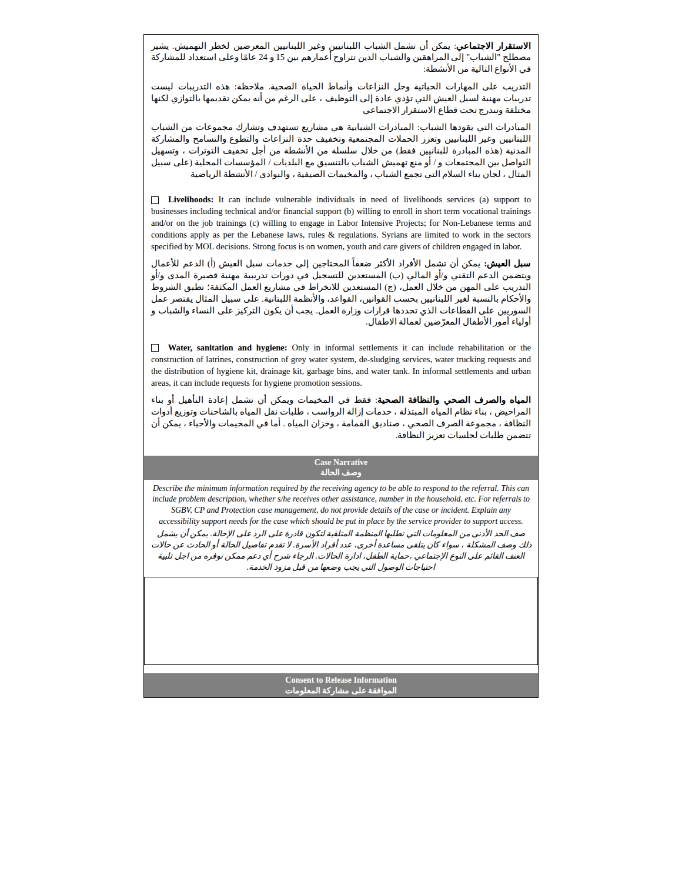الاستقرار الاجتماعي: يمكن أن تشمل الشباب اللبنانيين وغير اللبنانيين المعرضين لخطر التهميش. يشير مصطلح "الشباب" إلى المراهقين والشباب الذين تتراوح أعمارهم بين 15 و 24 عامًا وعلى استعداد للمشاركة في الأنواع التالية من الأنشطة:
التدريب على المهارات الحياتية وحل النزاعات وأنماط الحياة الصحية. ملاحظة: هذه التدريبات ليست تدريبات مهنية لسبل العيش التي تؤدي عادة إلى التوظيف ، على الرغم من أنه يمكن تقديمها بالتوازي لكنها مختلفة وتندرج تحت قطاع الاستقرار الاجتماعي
المبادرات التي يقودها الشباب: المبادرات الشبابية هي مشاريع تستهدف وتشارك مجموعات من الشباب اللبنانيين وغير اللبنانيين وتعزز الحملات المجتمعية وتخفيف حدة النزاعات والتطوع والتسامح والمشاركة المدنية (هذه المبادرة للبنانيين فقط) من خلال سلسلة من الأنشطة من أجل تخفيف التوترات ، وتسهيل التواصل بين المجتمعات و / أو منع تهميش الشباب بالتنسيق مع البلديات / المؤسسات المحلية (على سبيل المثال ، لجان بناء السلام التي تجمع الشباب ، والمخيمات الصيفية ، والنوادي / الأنشطة الرياضية
Livelihoods: It can include vulnerable individuals in need of livelihoods services (a) support to businesses including technical and/or financial support (b) willing to enroll in short term vocational trainings and/or on the job trainings (c) willing to engage in Labor Intensive Projects; for Non-Lebanese terms and conditions apply as per the Lebanese laws, rules & regulations. Syrians are limited to work in the sectors specified by MOL decisions. Strong focus is on women, youth and care givers of children engaged in labor.
سبل العيش: يمكن أن تشمل الأفراد الأكثر ضعفاً المحتاجين إلى خدمات سبل العيش (أ) الدعم للأعمال ويتضمن الدعم التقني و/أو المالي (ب) المستعدين للتسجيل في دورات تدريبية مهنية قصيرة المدى و/أو التدريب على المهن من خلال العمل، (ج) المستعدين للانخراط في مشاريع العمل المكثفة؛ تطبق الشروط والأحكام بالنسبة لغير اللبنانيين بحسب القوانين، القواعد، والأنظمة اللبنانية. على سبيل المثال يقتصر عمل السوريين على القطاعات الذي تحددها قرارات وزارة العمل. يجب أن يكون التركيز على النساء والشباب و أولياء أمور الأطفال المعرّضين لعمالة الاطفال.
Water, sanitation and hygiene: Only in informal settlements it can include rehabilitation or the construction of latrines, construction of grey water system, de-sludging services, water trucking requests and the distribution of hygiene kit, drainage kit, garbage bins, and water tank. In informal settlements and urban areas, it can include requests for hygiene promotion sessions.
المياه والصرف الصحي والنظافة الصحية: فقط في المخيمات ويمكن أن تشمل إعادة التأهيل أو بناء المراحيض ، بناء نظام المياه المبتذلة ، خدمات إزالة الرواسب ، طلبات نقل المياه بالشاحنات وتوزيع أدوات النظافة ، مجموعة الصرف الصحي ، صناديق القمامة ، وخزان المياه . أما في المخيمات والأحياء ، يمكن أن تتضمن طلبات لجلسات تعزيز النظافة.
Case Narrative وصف الحالة
Describe the minimum information required by the receiving agency to be able to respond to the referral. This can include problem description, whether s/he receives other assistance, number in the household, etc. For referrals to SGBV, CP and Protection case management, do not provide details of the case or incident. Explain any accessibility support needs for the case which should be put in place by the service provider to support access.
صف الحد الأدنى من المعلومات التي تطلبها المنظمة المتلقية لتكون قادرة على الرد على الإحالة. يمكن أن يشمل ذلك وصف المشكلة ، سواء كان يتلقى مساعدة أخرى، عدد أفراد الأسرة. لا تقدم تفاصيل الحالة أو الحادث عن حالات العنف القائم على النوع الإجتماعي ،حماية الطفل، ادارة الحالات. الرجاء شرح أي دعم ممكن توفره من اجل تلبية احتياجات الوصول التي يجب وضعها من قبل مزود الخدمة.
Consent to Release Information الموافقة على مشاركة المعلومات